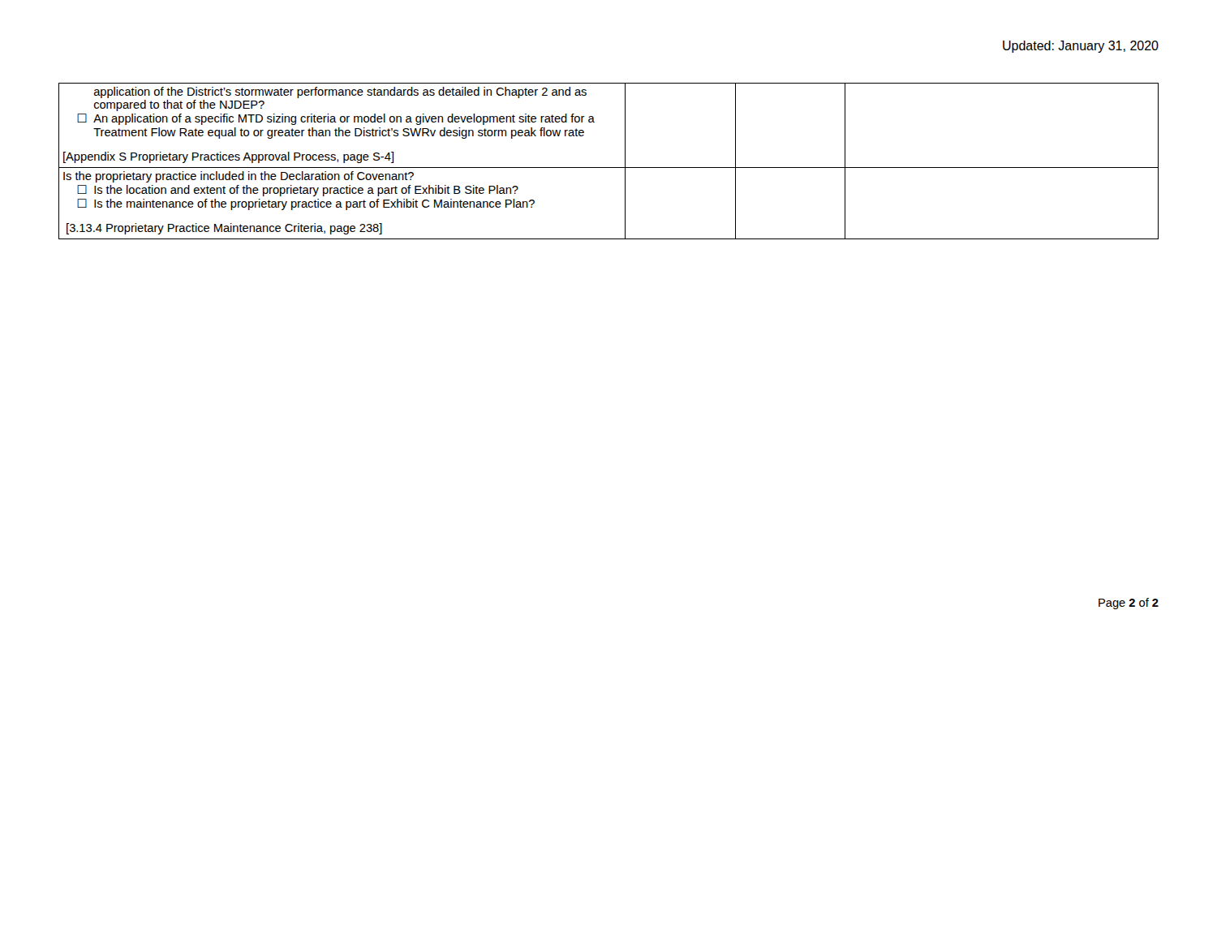Updated: January 31, 2020
| application of the District’s stormwater performance standards as detailed in Chapter 2 and as compared to that of the NJDEP? ☐ An application of a specific MTD sizing criteria or model on a given development site rated for a Treatment Flow Rate equal to or greater than the District’s SWRv design storm peak flow rate [Appendix S Proprietary Practices Approval Process, page S-4] | | | |
| Is the proprietary practice included in the Declaration of Covenant? ☐ Is the location and extent of the proprietary practice a part of Exhibit B Site Plan? ☐ Is the maintenance of the proprietary practice a part of Exhibit C Maintenance Plan? [3.13.4 Proprietary Practice Maintenance Criteria, page 238] | | | |
Page 2 of 2